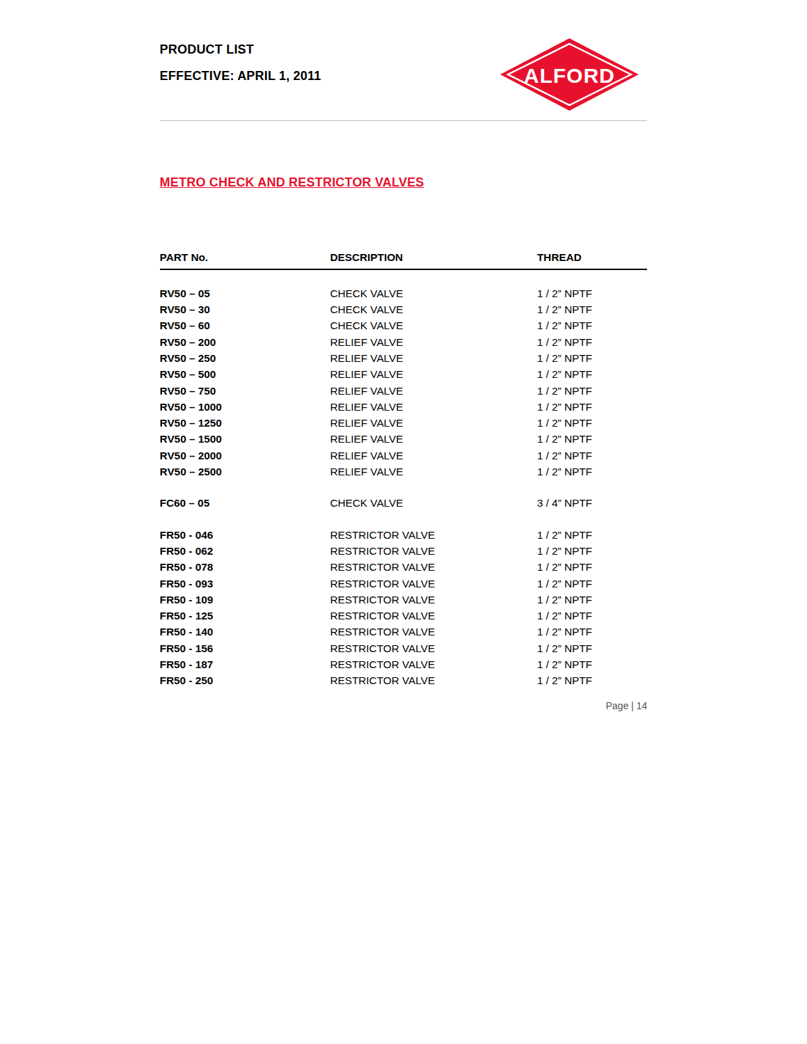PRODUCT LIST
EFFECTIVE: APRIL 1, 2011
ALFORD
METRO CHECK AND RESTRICTOR VALVES
| PART No. | DESCRIPTION | THREAD |
| --- | --- | --- |
| RV50 – 05 | CHECK VALVE | 1 / 2” NPTF |
| RV50 – 30 | CHECK VALVE | 1 / 2” NPTF |
| RV50 – 60 | CHECK VALVE | 1 / 2” NPTF |
| RV50 – 200 | RELIEF VALVE | 1 / 2” NPTF |
| RV50 – 250 | RELIEF VALVE | 1 / 2” NPTF |
| RV50 – 500 | RELIEF VALVE | 1 / 2” NPTF |
| RV50 – 750 | RELIEF VALVE | 1 / 2” NPTF |
| RV50 – 1000 | RELIEF VALVE | 1 / 2” NPTF |
| RV50 – 1250 | RELIEF VALVE | 1 / 2” NPTF |
| RV50 – 1500 | RELIEF VALVE | 1 / 2” NPTF |
| RV50 – 2000 | RELIEF VALVE | 1 / 2” NPTF |
| RV50 – 2500 | RELIEF VALVE | 1 / 2” NPTF |
| FC60 – 05 | CHECK VALVE | 3 / 4” NPTF |
| FR50 - 046 | RESTRICTOR VALVE | 1 / 2” NPTF |
| FR50 - 062 | RESTRICTOR VALVE | 1 / 2” NPTF |
| FR50 - 078 | RESTRICTOR VALVE | 1 / 2” NPTF |
| FR50 - 093 | RESTRICTOR VALVE | 1 / 2” NPTF |
| FR50 - 109 | RESTRICTOR VALVE | 1 / 2” NPTF |
| FR50 - 125 | RESTRICTOR VALVE | 1 / 2” NPTF |
| FR50 - 140 | RESTRICTOR VALVE | 1 / 2” NPTF |
| FR50 - 156 | RESTRICTOR VALVE | 1 / 2” NPTF |
| FR50 - 187 | RESTRICTOR VALVE | 1 / 2” NPTF |
| FR50 - 250 | RESTRICTOR VALVE | 1 / 2” NPTF |
Page | 14